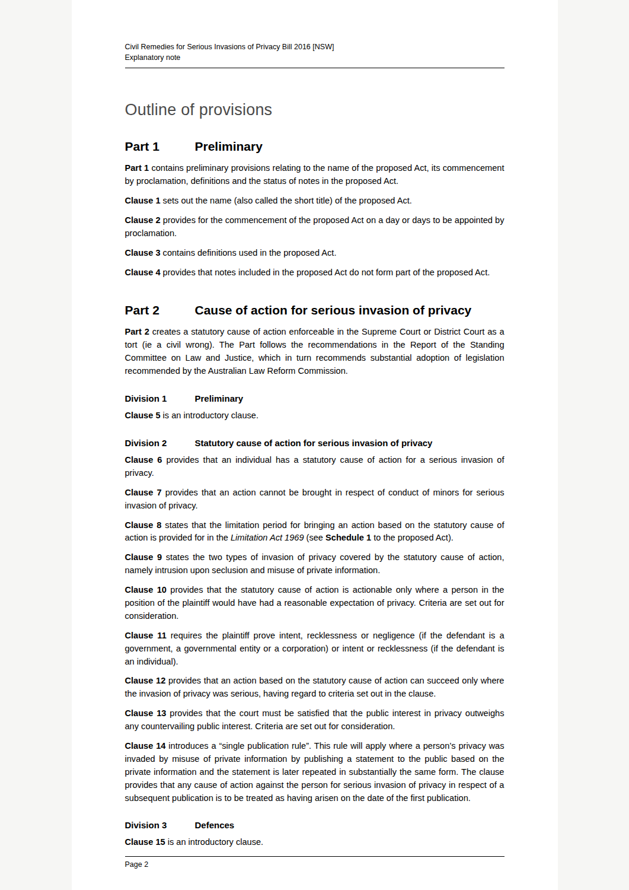Civil Remedies for Serious Invasions of Privacy Bill 2016 [NSW]
Explanatory note
Outline of provisions
Part 1 Preliminary
Part 1 contains preliminary provisions relating to the name of the proposed Act, its commencement by proclamation, definitions and the status of notes in the proposed Act.
Clause 1 sets out the name (also called the short title) of the proposed Act.
Clause 2 provides for the commencement of the proposed Act on a day or days to be appointed by proclamation.
Clause 3 contains definitions used in the proposed Act.
Clause 4 provides that notes included in the proposed Act do not form part of the proposed Act.
Part 2 Cause of action for serious invasion of privacy
Part 2 creates a statutory cause of action enforceable in the Supreme Court or District Court as a tort (ie a civil wrong). The Part follows the recommendations in the Report of the Standing Committee on Law and Justice, which in turn recommends substantial adoption of legislation recommended by the Australian Law Reform Commission.
Division 1 Preliminary
Clause 5 is an introductory clause.
Division 2 Statutory cause of action for serious invasion of privacy
Clause 6 provides that an individual has a statutory cause of action for a serious invasion of privacy.
Clause 7 provides that an action cannot be brought in respect of conduct of minors for serious invasion of privacy.
Clause 8 states that the limitation period for bringing an action based on the statutory cause of action is provided for in the Limitation Act 1969 (see Schedule 1 to the proposed Act).
Clause 9 states the two types of invasion of privacy covered by the statutory cause of action, namely intrusion upon seclusion and misuse of private information.
Clause 10 provides that the statutory cause of action is actionable only where a person in the position of the plaintiff would have had a reasonable expectation of privacy. Criteria are set out for consideration.
Clause 11 requires the plaintiff prove intent, recklessness or negligence (if the defendant is a government, a governmental entity or a corporation) or intent or recklessness (if the defendant is an individual).
Clause 12 provides that an action based on the statutory cause of action can succeed only where the invasion of privacy was serious, having regard to criteria set out in the clause.
Clause 13 provides that the court must be satisfied that the public interest in privacy outweighs any countervailing public interest. Criteria are set out for consideration.
Clause 14 introduces a “single publication rule”. This rule will apply where a person’s privacy was invaded by misuse of private information by publishing a statement to the public based on the private information and the statement is later repeated in substantially the same form. The clause provides that any cause of action against the person for serious invasion of privacy in respect of a subsequent publication is to be treated as having arisen on the date of the first publication.
Division 3 Defences
Clause 15 is an introductory clause.
Page 2